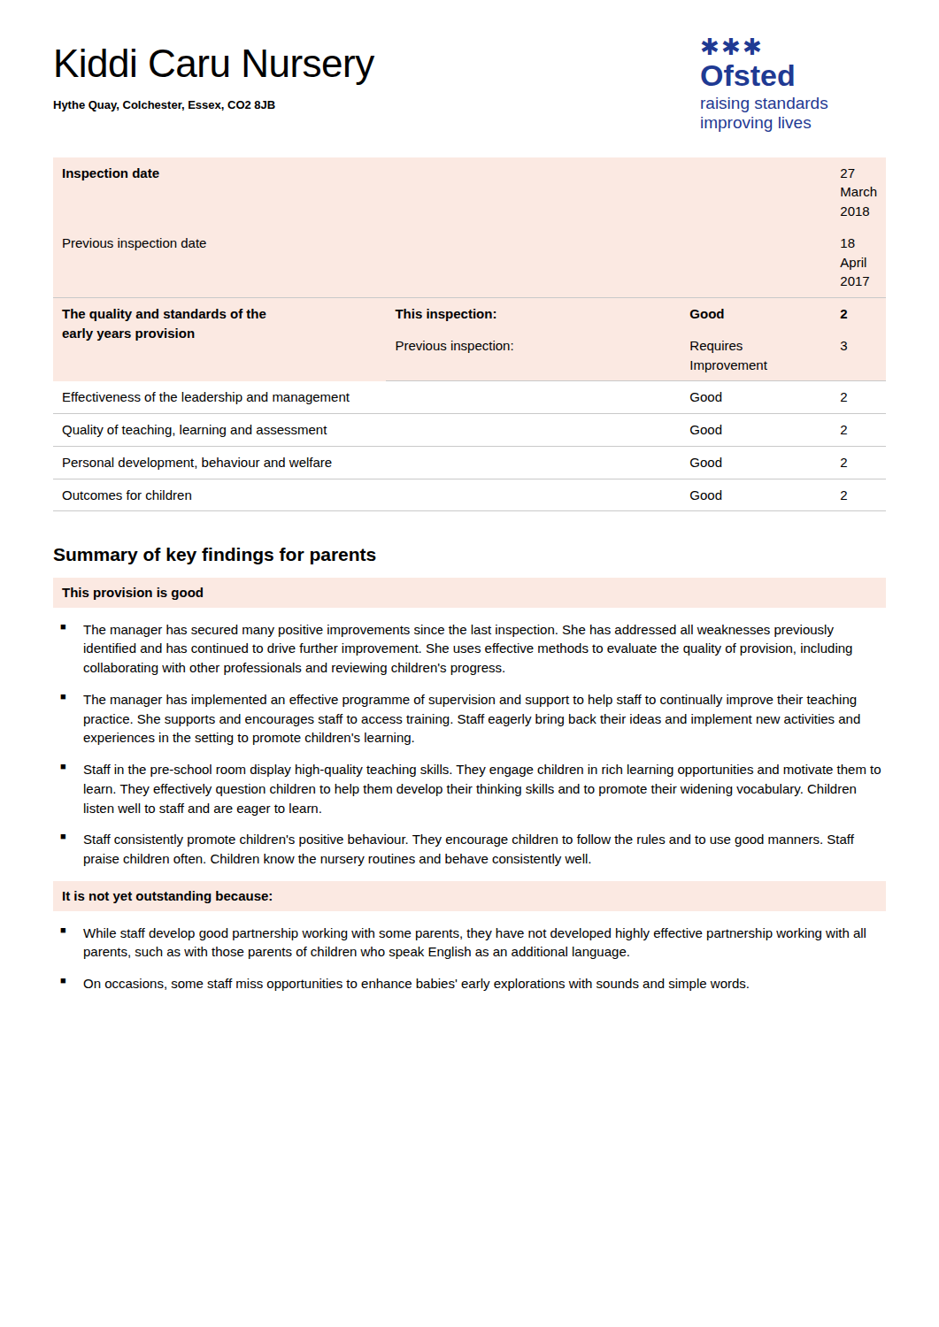Kiddi Caru Nursery
Hythe Quay, Colchester, Essex, CO2 8JB
✱✱✱
Ofsted
raising standards
improving lives
| Inspection date | | 27 March 2018 |
| Previous inspection date | | 18 April 2017 |
| The quality and standards of the early years provision | This inspection: | Good | 2 |
| Previous inspection: | Requires Improvement | 3 |
| Effectiveness of the leadership and management | Good | 2 |
| Quality of teaching, learning and assessment | Good | 2 |
| Personal development, behaviour and welfare | Good | 2 |
| Outcomes for children | Good | 2 |
Summary of key findings for parents
This provision is good
The manager has secured many positive improvements since the last inspection. She has addressed all weaknesses previously identified and has continued to drive further improvement. She uses effective methods to evaluate the quality of provision, including collaborating with other professionals and reviewing children's progress.
The manager has implemented an effective programme of supervision and support to help staff to continually improve their teaching practice. She supports and encourages staff to access training. Staff eagerly bring back their ideas and implement new activities and experiences in the setting to promote children's learning.
Staff in the pre-school room display high-quality teaching skills. They engage children in rich learning opportunities and motivate them to learn. They effectively question children to help them develop their thinking skills and to promote their widening vocabulary. Children listen well to staff and are eager to learn.
Staff consistently promote children's positive behaviour. They encourage children to follow the rules and to use good manners. Staff praise children often. Children know the nursery routines and behave consistently well.
It is not yet outstanding because:
While staff develop good partnership working with some parents, they have not developed highly effective partnership working with all parents, such as with those parents of children who speak English as an additional language.
On occasions, some staff miss opportunities to enhance babies' early explorations with sounds and simple words.